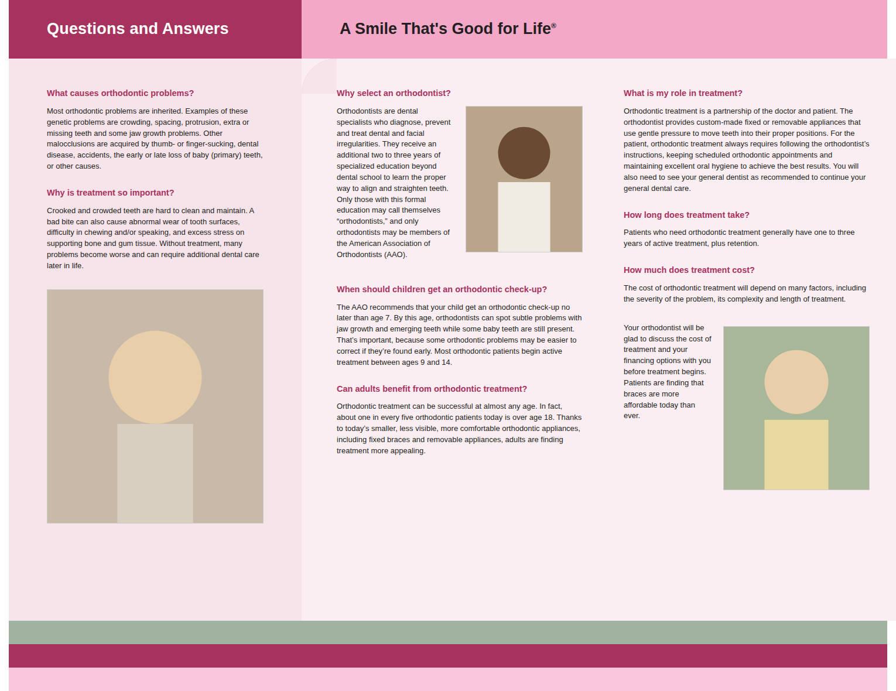Questions and Answers
A Smile That's Good for Life®
What causes orthodontic problems?
Most orthodontic problems are inherited. Examples of these genetic problems are crowding, spacing, protrusion, extra or missing teeth and some jaw growth problems. Other malocclusions are acquired by thumb- or finger-sucking, dental disease, accidents, the early or late loss of baby (primary) teeth, or other causes.
Why is treatment so important?
Crooked and crowded teeth are hard to clean and maintain. A bad bite can also cause abnormal wear of tooth surfaces, difficulty in chewing and/or speaking, and excess stress on supporting bone and gum tissue. Without treatment, many problems become worse and can require additional dental care later in life.
Why select an orthodontist?
Orthodontists are dental specialists who diagnose, prevent and treat dental and facial irregularities. They receive an additional two to three years of specialized education beyond dental school to learn the proper way to align and straighten teeth. Only those with this formal education may call themselves “orthodontists,” and only orthodontists may be members of the American Association of Orthodontists (AAO).
When should children get an orthodontic check-up?
The AAO recommends that your child get an orthodontic check-up no later than age 7. By this age, orthodontists can spot subtle problems with jaw growth and emerging teeth while some baby teeth are still present. That’s important, because some orthodontic problems may be easier to correct if they’re found early. Most orthodontic patients begin active treatment between ages 9 and 14.
Can adults benefit from orthodontic treatment?
Orthodontic treatment can be successful at almost any age. In fact, about one in every five orthodontic patients today is over age 18. Thanks to today’s smaller, less visible, more comfortable orthodontic appliances, including fixed braces and removable appliances, adults are finding treatment more appealing.
What is my role in treatment?
Orthodontic treatment is a partnership of the doctor and patient. The orthodontist provides custom-made fixed or removable appliances that use gentle pressure to move teeth into their proper positions. For the patient, orthodontic treatment always requires following the orthodontist’s instructions, keeping scheduled orthodontic appointments and maintaining excellent oral hygiene to achieve the best results. You will also need to see your general dentist as recommended to continue your general dental care.
How long does treatment take?
Patients who need orthodontic treatment generally have one to three years of active treatment, plus retention.
How much does treatment cost?
The cost of orthodontic treatment will depend on many factors, including the severity of the problem, its complexity and length of treatment.
Your orthodontist will be glad to discuss the cost of treatment and your financing options with you before treatment begins. Patients are finding that braces are more affordable today than ever.